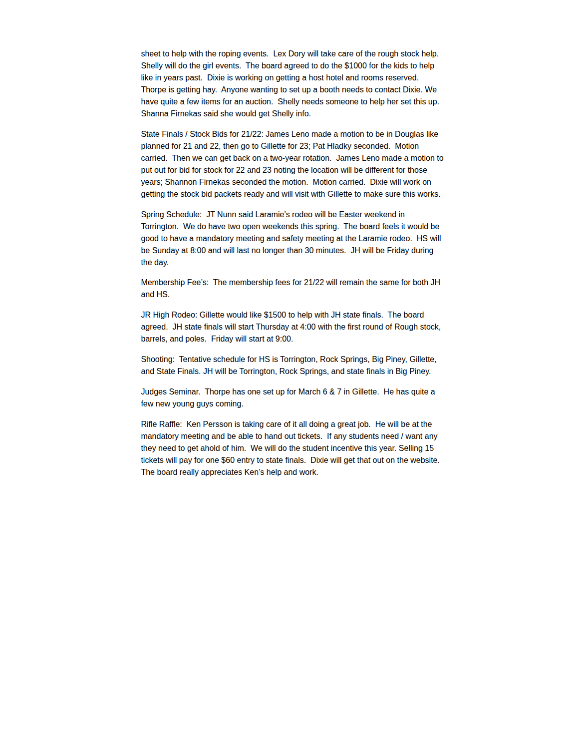sheet to help with the roping events. Lex Dory will take care of the rough stock help. Shelly will do the girl events. The board agreed to do the $1000 for the kids to help like in years past. Dixie is working on getting a host hotel and rooms reserved. Thorpe is getting hay. Anyone wanting to set up a booth needs to contact Dixie. We have quite a few items for an auction. Shelly needs someone to help her set this up. Shanna Firnekas said she would get Shelly info.
State Finals / Stock Bids for 21/22: James Leno made a motion to be in Douglas like planned for 21 and 22, then go to Gillette for 23; Pat Hladky seconded. Motion carried. Then we can get back on a two-year rotation. James Leno made a motion to put out for bid for stock for 22 and 23 noting the location will be different for those years; Shannon Firnekas seconded the motion. Motion carried. Dixie will work on getting the stock bid packets ready and will visit with Gillette to make sure this works.
Spring Schedule: JT Nunn said Laramie’s rodeo will be Easter weekend in Torrington. We do have two open weekends this spring. The board feels it would be good to have a mandatory meeting and safety meeting at the Laramie rodeo. HS will be Sunday at 8:00 and will last no longer than 30 minutes. JH will be Friday during the day.
Membership Fee’s: The membership fees for 21/22 will remain the same for both JH and HS.
JR High Rodeo: Gillette would like $1500 to help with JH state finals. The board agreed. JH state finals will start Thursday at 4:00 with the first round of Rough stock, barrels, and poles. Friday will start at 9:00.
Shooting: Tentative schedule for HS is Torrington, Rock Springs, Big Piney, Gillette, and State Finals. JH will be Torrington, Rock Springs, and state finals in Big Piney.
Judges Seminar. Thorpe has one set up for March 6 & 7 in Gillette. He has quite a few new young guys coming.
Rifle Raffle: Ken Persson is taking care of it all doing a great job. He will be at the mandatory meeting and be able to hand out tickets. If any students need / want any they need to get ahold of him. We will do the student incentive this year. Selling 15 tickets will pay for one $60 entry to state finals. Dixie will get that out on the website. The board really appreciates Ken’s help and work.